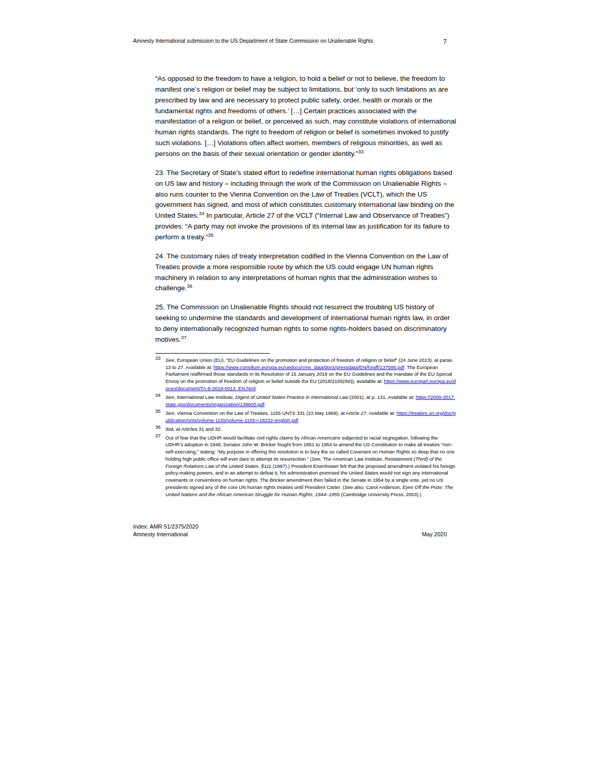Amnesty International submission to the US Department of State Commission on Unalienable Rights
7
“As opposed to the freedom to have a religion, to hold a belief or not to believe, the freedom to manifest one’s religion or belief may be subject to limitations, but ‘only to such limitations as are prescribed by law and are necessary to protect public safety, order, health or morals or the fundamental rights and freedoms of others.’ […] Certain practices associated with the manifestation of a religion or belief, or perceived as such, may constitute violations of international human rights standards. The right to freedom of religion or belief is sometimes invoked to justify such violations. […] Violations often affect women, members of religious minorities, as well as persons on the basis of their sexual orientation or gender identity.”33
23. The Secretary of State’s stated effort to redefine international human rights obligations based on US law and history – including through the work of the Commission on Unalienable Rights – also runs counter to the Vienna Convention on the Law of Treaties (VCLT), which the US government has signed, and most of which constitutes customary international law binding on the United States.34 In particular, Article 27 of the VCLT (“Internal Law and Observance of Treaties”) provides: “A party may not invoke the provisions of its internal law as justification for its failure to perform a treaty.”35
24. The customary rules of treaty interpretation codified in the Vienna Convention on the Law of Treaties provide a more responsible route by which the US could engage UN human rights machinery in relation to any interpretations of human rights that the administration wishes to challenge.36
25. The Commission on Unalienable Rights should not resurrect the troubling US history of seeking to undermine the standards and development of international human rights law, in order to deny internationally recognized human rights to some rights-holders based on discriminatory motives.37
33
See, European Union (EU), “EU Guidelines on the promotion and protection of freedom of religion or belief” (24 June 2013), at paras. 13 to 27. Available at: https://www.consilium.europa.eu/uedocs/cms_data/docs/pressdata/EN/foraff/137585.pdf. The European Parliament reaffirmed those standards in its Resolution of 15 January 2019 on the EU Guidelines and the mandate of the EU Special Envoy on the promotion of freedom of religion or belief outside the EU (2018/2155(INI)), available at: https://www.europarl.europa.eu/doceo/document/TA-8-2019-0013_EN.html.
34
See, International Law Institute, Digest of United States Practice in International Law (2001), at p. 131. Available at: https://2009-2017.state.gov/documents/organization/139600.pdf.
35
See, Vienna Convention on the Law of Treaties, 1155 UNTS 331 (23 May 1969), at Article 27. Available at: https://treaties.un.org/doc/publication/unts/volume 1155/volume-1155-i-18232-english.pdf.
36
Ibid, at Articles 31 and 32.
37
Out of fear that the UDHR would facilitate civil rights claims by African Americans subjected to racial segregation, following the UDHR’s adoption in 1948, Senator John W. Bricker fought from 1951 to 1954 to amend the US Constitution to make all treaties “non-self-executing,” stating: “My purpose in offering this resolution is to bury the so called Covenant on Human Rights so deep that no one holding high public office will ever dare to attempt its resurrection.” (See, The American Law Institute, Restatement (Third) of the Foreign Relations Law of the United States, §111 (1987).) President Eisenhower felt that the proposed amendment violated his foreign policy-making powers, and in an attempt to defeat it, his administration promised the United States would not sign any international covenants or conventions on human rights. The Bricker amendment then failed in the Senate in 1954 by a single vote, yet no US presidents signed any of the core UN human rights treaties until President Carter. (See also, Carol Anderson, Eyes Off the Prize: The United Nations and the African American Struggle for Human Rights, 1944–1955 (Cambridge University Press, 2003).)
Index: AMR 51/2375/2020
Amnesty International
May 2020